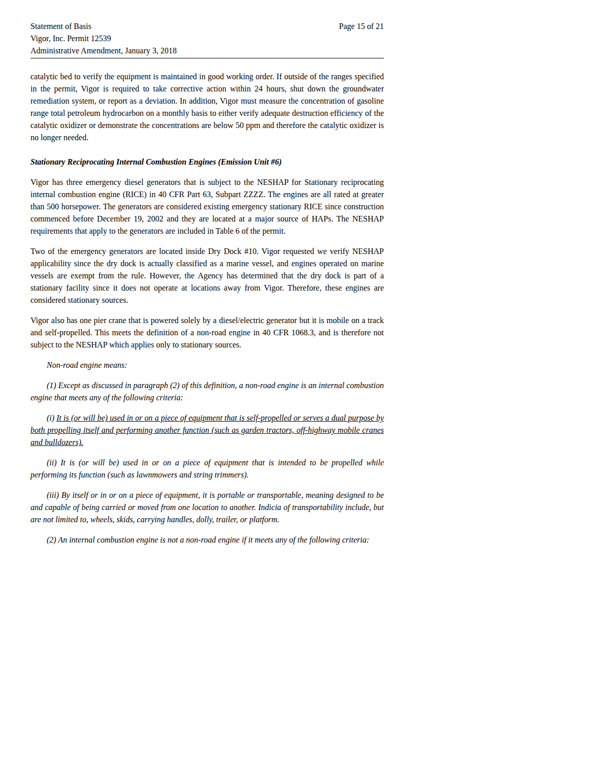Statement of Basis
Vigor, Inc. Permit 12539
Administrative Amendment, January 3, 2018
Page 15 of 21
catalytic bed to verify the equipment is maintained in good working order. If outside of the ranges specified in the permit, Vigor is required to take corrective action within 24 hours, shut down the groundwater remediation system, or report as a deviation. In addition, Vigor must measure the concentration of gasoline range total petroleum hydrocarbon on a monthly basis to either verify adequate destruction efficiency of the catalytic oxidizer or demonstrate the concentrations are below 50 ppm and therefore the catalytic oxidizer is no longer needed.
Stationary Reciprocating Internal Combustion Engines (Emission Unit #6)
Vigor has three emergency diesel generators that is subject to the NESHAP for Stationary reciprocating internal combustion engine (RICE) in 40 CFR Part 63, Subpart ZZZZ. The engines are all rated at greater than 500 horsepower. The generators are considered existing emergency stationary RICE since construction commenced before December 19, 2002 and they are located at a major source of HAPs. The NESHAP requirements that apply to the generators are included in Table 6 of the permit.
Two of the emergency generators are located inside Dry Dock #10. Vigor requested we verify NESHAP applicability since the dry dock is actually classified as a marine vessel, and engines operated on marine vessels are exempt from the rule. However, the Agency has determined that the dry dock is part of a stationary facility since it does not operate at locations away from Vigor. Therefore, these engines are considered stationary sources.
Vigor also has one pier crane that is powered solely by a diesel/electric generator but it is mobile on a track and self-propelled. This meets the definition of a non-road engine in 40 CFR 1068.3, and is therefore not subject to the NESHAP which applies only to stationary sources.
Non-road engine means:
(1) Except as discussed in paragraph (2) of this definition, a non-road engine is an internal combustion engine that meets any of the following criteria:
(i) It is (or will be) used in or on a piece of equipment that is self-propelled or serves a dual purpose by both propelling itself and performing another function (such as garden tractors, off-highway mobile cranes and bulldozers).
(ii) It is (or will be) used in or on a piece of equipment that is intended to be propelled while performing its function (such as lawnmowers and string trimmers).
(iii) By itself or in or on a piece of equipment, it is portable or transportable, meaning designed to be and capable of being carried or moved from one location to another. Indicia of transportability include, but are not limited to, wheels, skids, carrying handles, dolly, trailer, or platform.
(2) An internal combustion engine is not a non-road engine if it meets any of the following criteria: